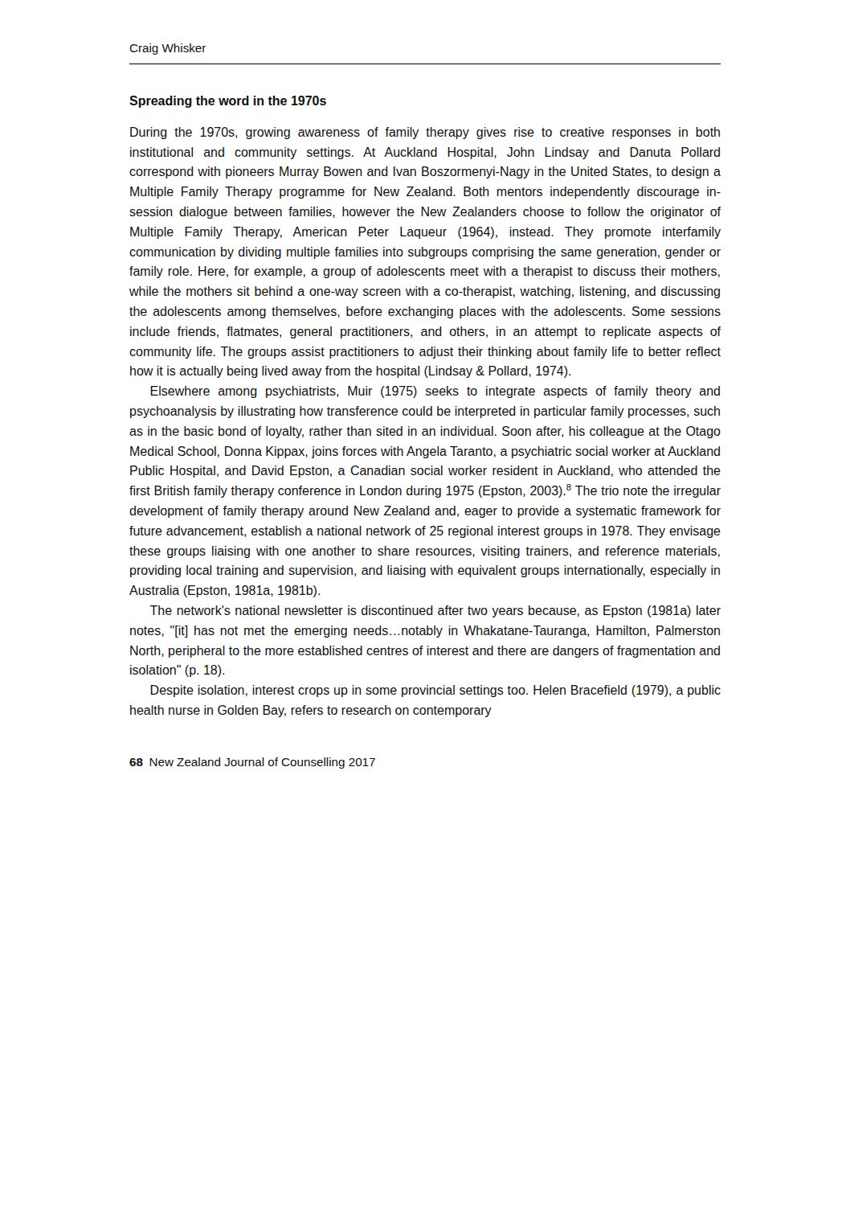Craig Whisker
Spreading the word in the 1970s
During the 1970s, growing awareness of family therapy gives rise to creative responses in both institutional and community settings. At Auckland Hospital, John Lindsay and Danuta Pollard correspond with pioneers Murray Bowen and Ivan Boszormenyi-Nagy in the United States, to design a Multiple Family Therapy programme for New Zealand. Both mentors independently discourage in-session dialogue between families, however the New Zealanders choose to follow the originator of Multiple Family Therapy, American Peter Laqueur (1964), instead. They promote interfamily communication by dividing multiple families into subgroups comprising the same generation, gender or family role. Here, for example, a group of adolescents meet with a therapist to discuss their mothers, while the mothers sit behind a one-way screen with a co-therapist, watching, listening, and discussing the adolescents among themselves, before exchanging places with the adolescents. Some sessions include friends, flatmates, general practitioners, and others, in an attempt to replicate aspects of community life. The groups assist practitioners to adjust their thinking about family life to better reflect how it is actually being lived away from the hospital (Lindsay & Pollard, 1974).
Elsewhere among psychiatrists, Muir (1975) seeks to integrate aspects of family theory and psychoanalysis by illustrating how transference could be interpreted in particular family processes, such as in the basic bond of loyalty, rather than sited in an individual. Soon after, his colleague at the Otago Medical School, Donna Kippax, joins forces with Angela Taranto, a psychiatric social worker at Auckland Public Hospital, and David Epston, a Canadian social worker resident in Auckland, who attended the first British family therapy conference in London during 1975 (Epston, 2003).8 The trio note the irregular development of family therapy around New Zealand and, eager to provide a systematic framework for future advancement, establish a national network of 25 regional interest groups in 1978. They envisage these groups liaising with one another to share resources, visiting trainers, and reference materials, providing local training and supervision, and liaising with equivalent groups internationally, especially in Australia (Epston, 1981a, 1981b).
The network's national newsletter is discontinued after two years because, as Epston (1981a) later notes, "[it] has not met the emerging needs…notably in Whakatane-Tauranga, Hamilton, Palmerston North, peripheral to the more established centres of interest and there are dangers of fragmentation and isolation" (p. 18).
Despite isolation, interest crops up in some provincial settings too. Helen Bracefield (1979), a public health nurse in Golden Bay, refers to research on contemporary
68 New Zealand Journal of Counselling 2017